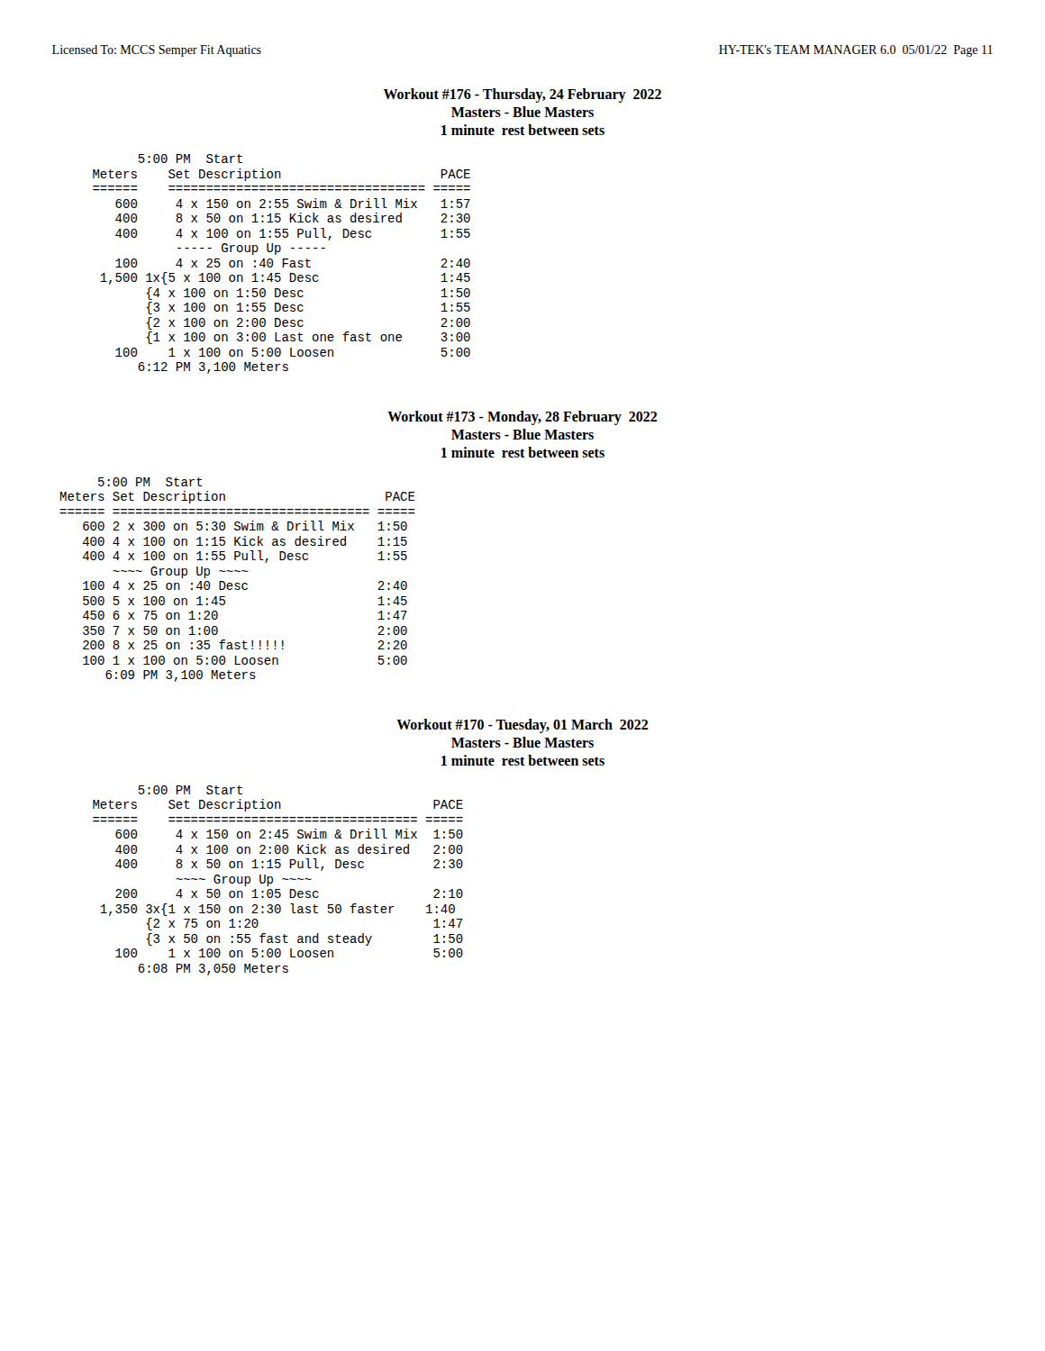Licensed To: MCCS Semper Fit Aquatics HY-TEK's TEAM MANAGER 6.0 05/01/22 Page 11
Workout #176 - Thursday, 24 February 2022
Masters - Blue Masters
1 minute rest between sets
      5:00 PM  Start
Meters    Set Description                     PACE
======    ================================== =====
   600     4 x 150 on 2:55 Swim & Drill Mix   1:57
   400     8 x 50 on 1:15 Kick as desired     2:30
   400     4 x 100 on 1:55 Pull, Desc         1:55
           ----- Group Up -----
   100     4 x 25 on :40 Fast                 2:40
 1,500 1x{5 x 100 on 1:45 Desc                1:45
       {4 x 100 on 1:50 Desc                  1:50
       {3 x 100 on 1:55 Desc                  1:55
       {2 x 100 on 2:00 Desc                  2:00
       {1 x 100 on 3:00 Last one fast one     3:00
   100    1 x 100 on 5:00 Loosen              5:00
      6:12 PM 3,100 Meters
Workout #173 - Monday, 28 February 2022
Masters - Blue Masters
1 minute rest between sets
     5:00 PM  Start
Meters Set Description                     PACE
====== ================================== =====
   600 2 x 300 on 5:30 Swim & Drill Mix   1:50
   400 4 x 100 on 1:15 Kick as desired    1:15
   400 4 x 100 on 1:55 Pull, Desc         1:55
       ~~~~ Group Up ~~~~
   100 4 x 25 on :40 Desc                 2:40
   500 5 x 100 on 1:45                    1:45
   450 6 x 75 on 1:20                     1:47
   350 7 x 50 on 1:00                     2:00
   200 8 x 25 on :35 fast!!!!!            2:20
   100 1 x 100 on 5:00 Loosen             5:00
      6:09 PM 3,100 Meters
Workout #170 - Tuesday, 01 March 2022
Masters - Blue Masters
1 minute rest between sets
      5:00 PM  Start
Meters    Set Description                    PACE
======    ================================= =====
   600     4 x 150 on 2:45 Swim & Drill Mix  1:50
   400     4 x 100 on 2:00 Kick as desired   2:00
   400     8 x 50 on 1:15 Pull, Desc         2:30
           ~~~~ Group Up ~~~~
   200     4 x 50 on 1:05 Desc               2:10
 1,350 3x{1 x 150 on 2:30 last 50 faster    1:40
       {2 x 75 on 1:20                       1:47
       {3 x 50 on :55 fast and steady        1:50
   100    1 x 100 on 5:00 Loosen             5:00
      6:08 PM 3,050 Meters